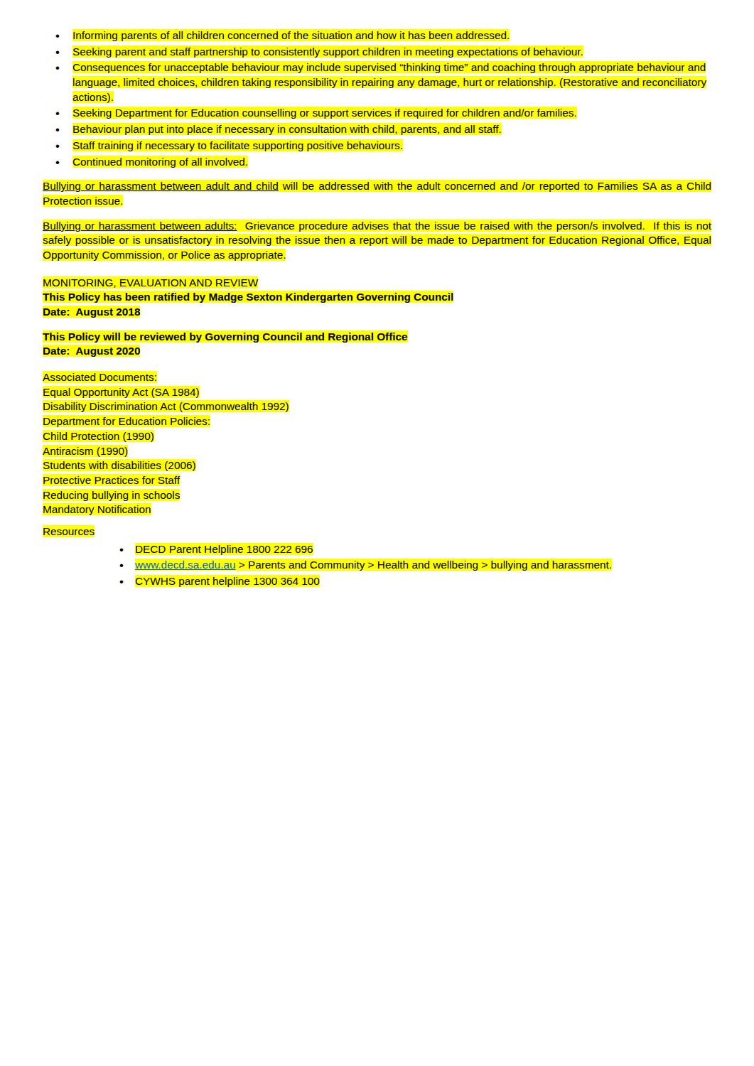Informing parents of all children concerned of the situation and how it has been addressed.
Seeking parent and staff partnership to consistently support children in meeting expectations of behaviour.
Consequences for unacceptable behaviour may include supervised “thinking time” and coaching through appropriate behaviour and language, limited choices, children taking responsibility in repairing any damage, hurt or relationship. (Restorative and reconciliatory actions).
Seeking Department for Education counselling or support services if required for children and/or families.
Behaviour plan put into place if necessary in consultation with child, parents, and all staff.
Staff training if necessary to facilitate supporting positive behaviours.
Continued monitoring of all involved.
Bullying or harassment between adult and child will be addressed with the adult concerned and /or reported to Families SA as a Child Protection issue.
Bullying or harassment between adults: Grievance procedure advises that the issue be raised with the person/s involved. If this is not safely possible or is unsatisfactory in resolving the issue then a report will be made to Department for Education Regional Office, Equal Opportunity Commission, or Police as appropriate.
MONITORING, EVALUATION AND REVIEW
This Policy has been ratified by Madge Sexton Kindergarten Governing Council
Date: August 2018
This Policy will be reviewed by Governing Council and Regional Office
Date: August 2020
Associated Documents:
Equal Opportunity Act (SA 1984)
Disability Discrimination Act (Commonwealth 1992)
Department for Education Policies:
Child Protection (1990)
Antiracism (1990)
Students with disabilities (2006)
Protective Practices for Staff
Reducing bullying in schools
Mandatory Notification
Resources
DECD Parent Helpline 1800 222 696
www.decd.sa.edu.au > Parents and Community > Health and wellbeing > bullying and harassment.
CYWHS parent helpline 1300 364 100